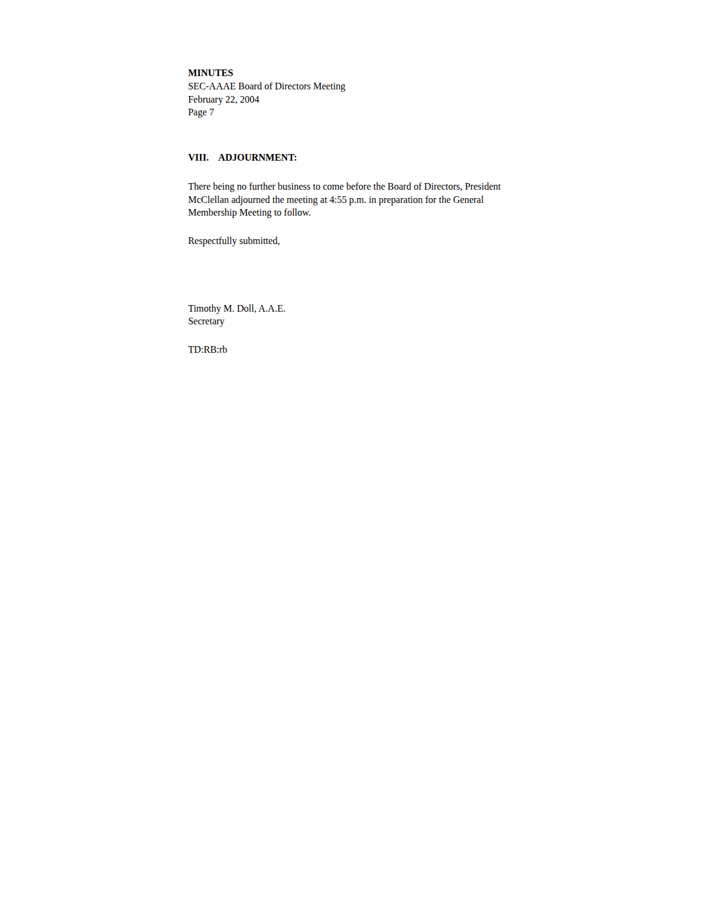MINUTES
SEC-AAAE Board of Directors Meeting
February 22, 2004
Page 7
VIII. ADJOURNMENT:
There being no further business to come before the Board of Directors, President McClellan adjourned the meeting at 4:55 p.m. in preparation for the General Membership Meeting to follow.
Respectfully submitted,
Timothy M. Doll, A.A.E.
Secretary
TD:RB:rb